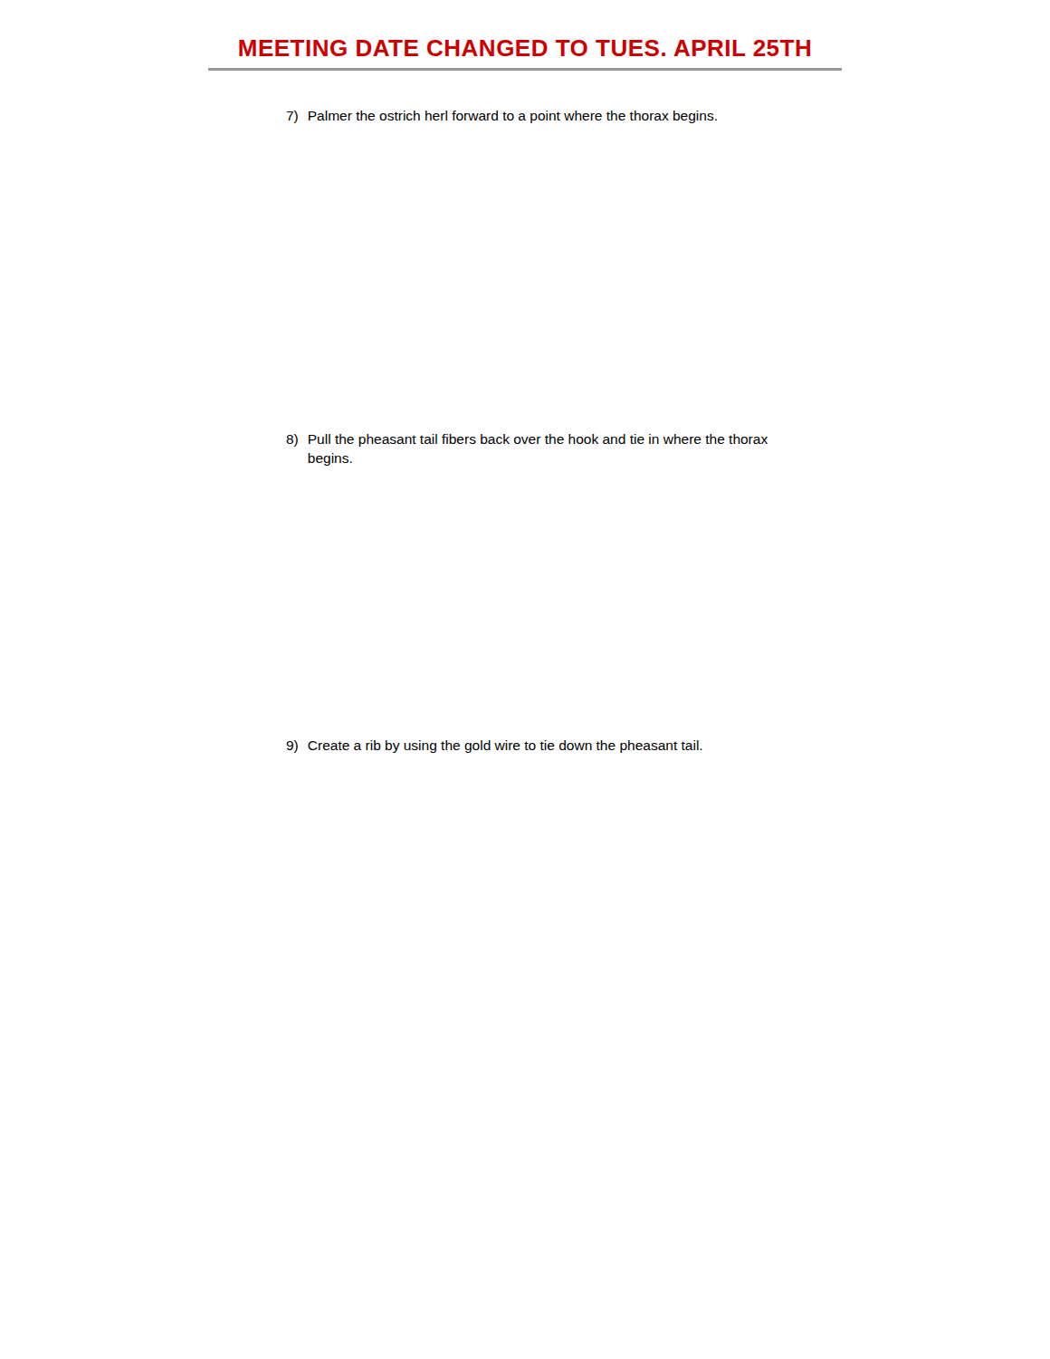MEETING DATE CHANGED TO TUES. APRIL 25TH
7) Palmer the ostrich herl forward to a point where the thorax begins.
8) Pull the pheasant tail fibers back over the hook and tie in where the thorax begins.
9) Create a rib by using the gold wire to tie down the pheasant tail.